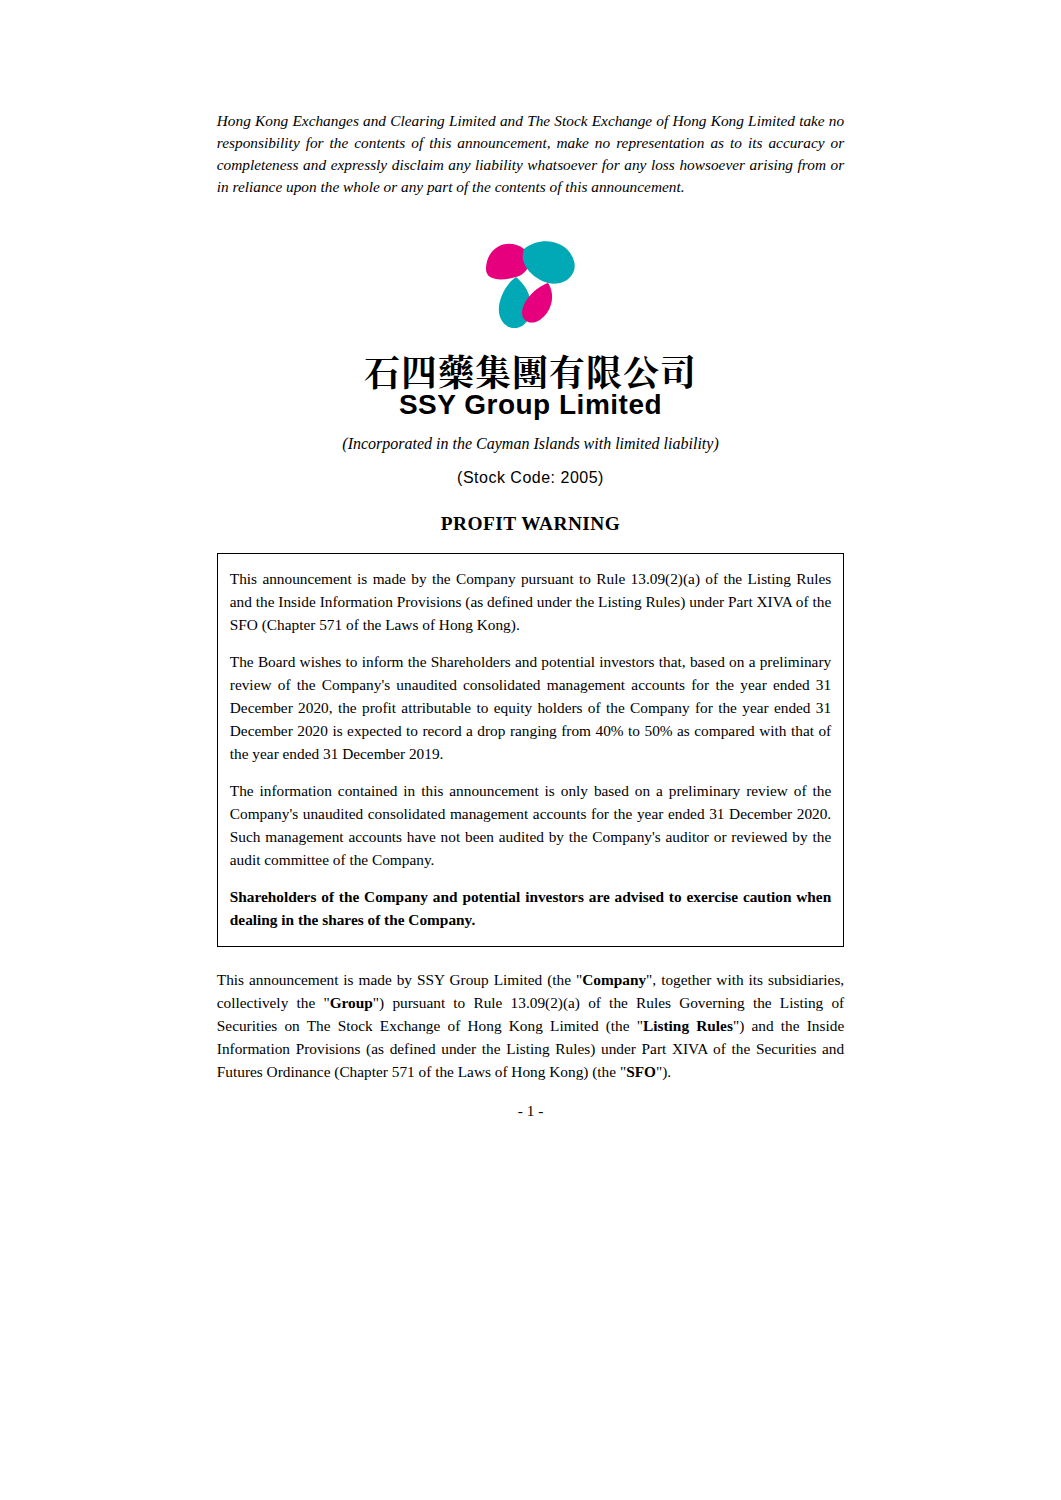Hong Kong Exchanges and Clearing Limited and The Stock Exchange of Hong Kong Limited take no responsibility for the contents of this announcement, make no representation as to its accuracy or completeness and expressly disclaim any liability whatsoever for any loss howsoever arising from or in reliance upon the whole or any part of the contents of this announcement.
石四藥集團有限公司
SSY Group Limited
(Incorporated in the Cayman Islands with limited liability)
(Stock Code: 2005)
PROFIT WARNING
This announcement is made by the Company pursuant to Rule 13.09(2)(a) of the Listing Rules and the Inside Information Provisions (as defined under the Listing Rules) under Part XIVA of the SFO (Chapter 571 of the Laws of Hong Kong).
The Board wishes to inform the Shareholders and potential investors that, based on a preliminary review of the Company's unaudited consolidated management accounts for the year ended 31 December 2020, the profit attributable to equity holders of the Company for the year ended 31 December 2020 is expected to record a drop ranging from 40% to 50% as compared with that of the year ended 31 December 2019.
The information contained in this announcement is only based on a preliminary review of the Company's unaudited consolidated management accounts for the year ended 31 December 2020. Such management accounts have not been audited by the Company's auditor or reviewed by the audit committee of the Company.
Shareholders of the Company and potential investors are advised to exercise caution when dealing in the shares of the Company.
This announcement is made by SSY Group Limited (the "Company", together with its subsidiaries, collectively the "Group") pursuant to Rule 13.09(2)(a) of the Rules Governing the Listing of Securities on The Stock Exchange of Hong Kong Limited (the "Listing Rules") and the Inside Information Provisions (as defined under the Listing Rules) under Part XIVA of the Securities and Futures Ordinance (Chapter 571 of the Laws of Hong Kong) (the "SFO").
- 1 -